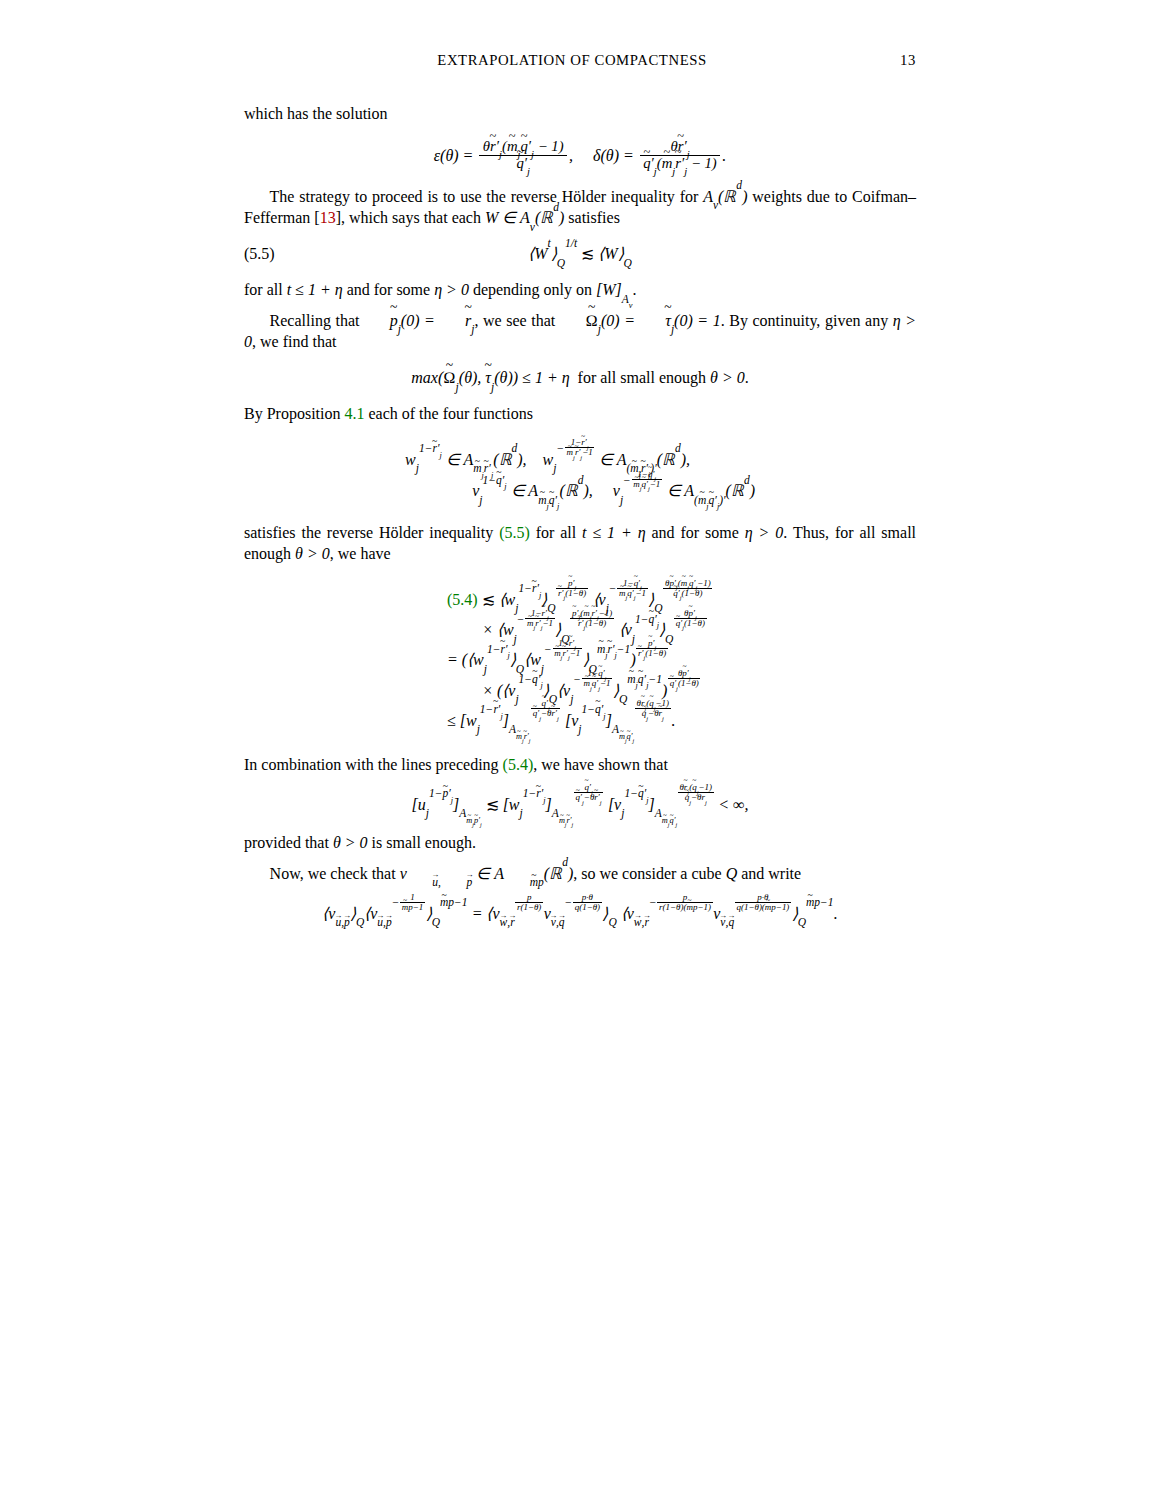EXTRAPOLATION OF COMPACTNESS 13
which has the solution
ε(θ) = θr′j(mjq′j − 1) q′j, δ(θ) = θr′j q′j(mjr′j − 1).
The strategy to proceed is to use the reverse Hölder inequality for Av(ℝd) weights due to Coifman–Fefferman [13], which says that each W ∈ Av(ℝd) satisfies
(5.5) ⟨Wt⟩Q1/t ⟨W⟩Q
for all t ≤ 1 + η and for some η > 0 depending only on [W]Av.
Recalling that pj(0) = rj, we see that Ωj(0) = τj(0) = 1. By continuity, given any η > 0, we find that
max(Ωj(θ), τj(θ)) ≤ 1 + η for all small enough θ > 0.
By Proposition 4.1 each of the four functions
wj1−r′j ∈ Amjr′j(ℝd), wj−1−r′j mjr′j−1 ∈ A(mjr′j)′(ℝd),
vj1−q′j ∈ Amjq′j(ℝd), vj−1−q′j mjq′j−1 ∈ A(mjq′j)′(ℝd)
satisfies the reverse Hölder inequality (5.5) for all t ≤ 1 + η and for some η > 0. Thus, for all small enough θ > 0, we have
(5.4) ⟨wj1−r′j⟩Qp′j r′j(1−θ) ⟨vj−1−q′j mjq′j−1⟩Qθp′j(mjq′j−1) q′j(1−θ)
× ⟨wj−1−r′j mjr′j−1⟩Qp′j(mjr′j−1) r′j(1−θ) ⟨vj1−q′j⟩Qθp′j q′j(1−θ)
= (⟨wj1−r′j⟩Q⟨wj−1−r′j mjr′j−1⟩Qmjr′j−1)p′j r′j(1−θ)
× (⟨vj1−q′j⟩Q⟨vj−1−q′j mjq′j−1⟩Qmjq′j−1)θp′j q′j(1−θ)
≤ [wj1−r′j]Amjr′jq′j q′j−θr′j [vj1−q′j]Amjq′jθrj(qj−1) qj−θrj.
In combination with the lines preceding (5.4), we have shown that
[uj1−p′j]Amjp′j [wj1−r′j]Amjr′jq′j q′j−θr′j [vj1−q′j]Amjq′jθrj(qj−1) qj−θrj < ∞,
provided that θ > 0 is small enough.
Now, we check that νu,p ∈ Amp(ℝd), so we consider a cube Q and write
⟨νu,p⟩Q⟨νu,p−1 mp−1⟩Qmp−1 = ⟨νw,rpr(1−θ)νv,q−p·θ q(1−θ)⟩Q ⟨νw,r−pr(1−θ)(mp−1)νv,qp·θ q(1−θ)(mp−1)⟩Qmp−1.